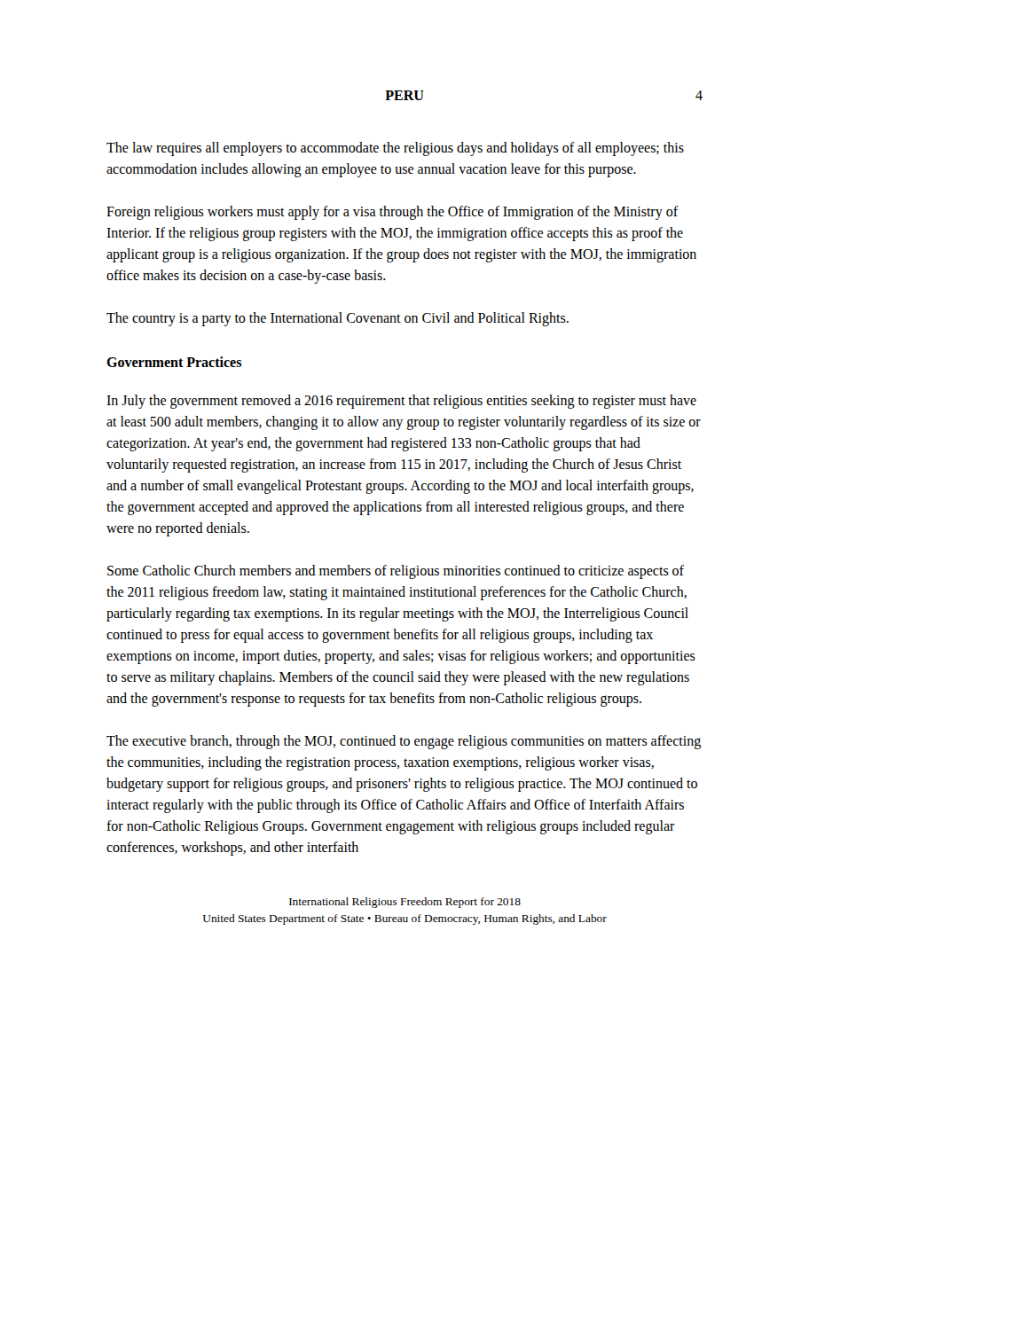PERU 4
The law requires all employers to accommodate the religious days and holidays of all employees; this accommodation includes allowing an employee to use annual vacation leave for this purpose.
Foreign religious workers must apply for a visa through the Office of Immigration of the Ministry of Interior. If the religious group registers with the MOJ, the immigration office accepts this as proof the applicant group is a religious organization. If the group does not register with the MOJ, the immigration office makes its decision on a case-by-case basis.
The country is a party to the International Covenant on Civil and Political Rights.
Government Practices
In July the government removed a 2016 requirement that religious entities seeking to register must have at least 500 adult members, changing it to allow any group to register voluntarily regardless of its size or categorization. At year's end, the government had registered 133 non-Catholic groups that had voluntarily requested registration, an increase from 115 in 2017, including the Church of Jesus Christ and a number of small evangelical Protestant groups. According to the MOJ and local interfaith groups, the government accepted and approved the applications from all interested religious groups, and there were no reported denials.
Some Catholic Church members and members of religious minorities continued to criticize aspects of the 2011 religious freedom law, stating it maintained institutional preferences for the Catholic Church, particularly regarding tax exemptions. In its regular meetings with the MOJ, the Interreligious Council continued to press for equal access to government benefits for all religious groups, including tax exemptions on income, import duties, property, and sales; visas for religious workers; and opportunities to serve as military chaplains. Members of the council said they were pleased with the new regulations and the government's response to requests for tax benefits from non-Catholic religious groups.
The executive branch, through the MOJ, continued to engage religious communities on matters affecting the communities, including the registration process, taxation exemptions, religious worker visas, budgetary support for religious groups, and prisoners' rights to religious practice. The MOJ continued to interact regularly with the public through its Office of Catholic Affairs and Office of Interfaith Affairs for non-Catholic Religious Groups. Government engagement with religious groups included regular conferences, workshops, and other interfaith
International Religious Freedom Report for 2018
United States Department of State • Bureau of Democracy, Human Rights, and Labor